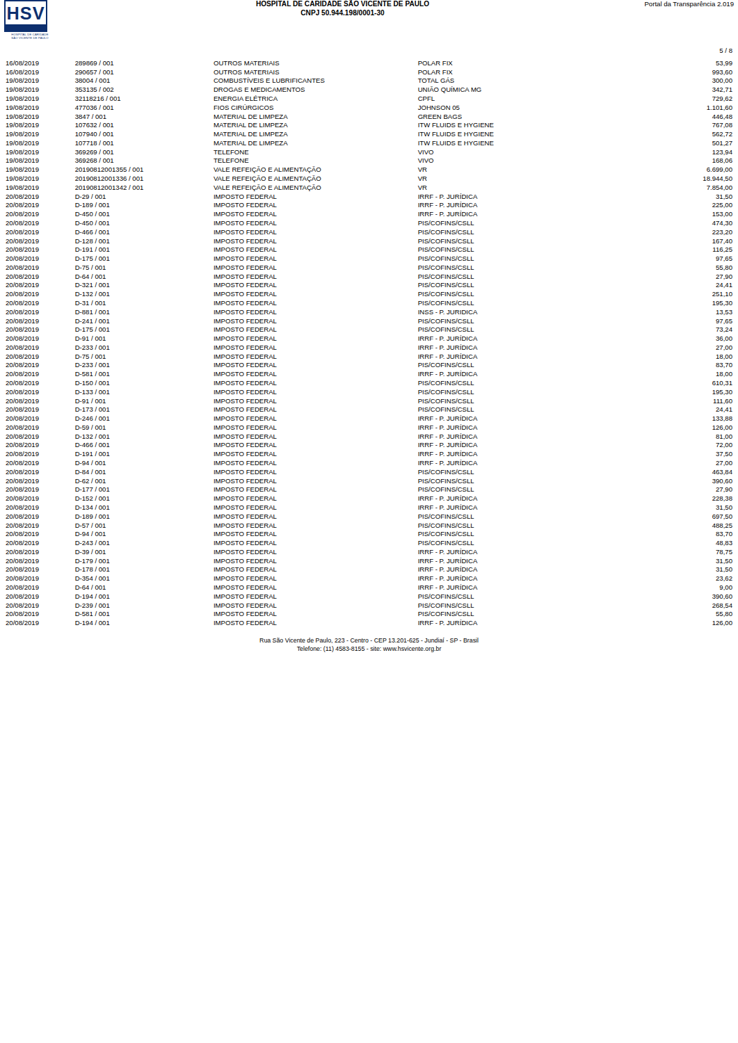HSV
HOSPITAL DE CARIDADE
SÃO VICENTE DE PAULO
HOSPITAL DE CARIDADE SÃO VICENTE DE PAULO
CNPJ 50.944.198/0001-30
Portal da Transparência 2.019
5 / 8
| 16/08/2019 | 289869 / 001 | OUTROS MATERIAIS | POLAR FIX | 53,99 |
| 16/08/2019 | 290657 / 001 | OUTROS MATERIAIS | POLAR FIX | 993,60 |
| 19/08/2019 | 38004 / 001 | COMBUSTÍVEIS E LUBRIFICANTES | TOTAL GÁS | 300,00 |
| 19/08/2019 | 353135 / 002 | DROGAS E MEDICAMENTOS | UNIÃO QUÍMICA MG | 342,71 |
| 19/08/2019 | 32118216 / 001 | ENERGIA ELÉTRICA | CPFL | 729,62 |
| 19/08/2019 | 477036 / 001 | FIOS CIRÚRGICOS | JOHNSON 05 | 1.101,60 |
| 19/08/2019 | 3847 / 001 | MATERIAL DE LIMPEZA | GREEN BAGS | 446,48 |
| 19/08/2019 | 107632 / 001 | MATERIAL DE LIMPEZA | ITW FLUIDS E HYGIENE | 767,08 |
| 19/08/2019 | 107940 / 001 | MATERIAL DE LIMPEZA | ITW FLUIDS E HYGIENE | 562,72 |
| 19/08/2019 | 107718 / 001 | MATERIAL DE LIMPEZA | ITW FLUIDS E HYGIENE | 501,27 |
| 19/08/2019 | 369269 / 001 | TELEFONE | VIVO | 123,94 |
| 19/08/2019 | 369268 / 001 | TELEFONE | VIVO | 168,06 |
| 19/08/2019 | 20190812001355 / 001 | VALE REFEIÇÃO E ALIMENTAÇÃO | VR | 6.699,00 |
| 19/08/2019 | 20190812001336 / 001 | VALE REFEIÇÃO E ALIMENTAÇÃO | VR | 18.944,50 |
| 19/08/2019 | 20190812001342 / 001 | VALE REFEIÇÃO E ALIMENTAÇÃO | VR | 7.854,00 |
| 20/08/2019 | D-29 / 001 | IMPOSTO FEDERAL | IRRF - P. JURÍDICA | 31,50 |
| 20/08/2019 | D-189 / 001 | IMPOSTO FEDERAL | IRRF - P. JURÍDICA | 225,00 |
| 20/08/2019 | D-450 / 001 | IMPOSTO FEDERAL | IRRF - P. JURÍDICA | 153,00 |
| 20/08/2019 | D-450 / 001 | IMPOSTO FEDERAL | PIS/COFINS/CSLL | 474,30 |
| 20/08/2019 | D-466 / 001 | IMPOSTO FEDERAL | PIS/COFINS/CSLL | 223,20 |
| 20/08/2019 | D-128 / 001 | IMPOSTO FEDERAL | PIS/COFINS/CSLL | 167,40 |
| 20/08/2019 | D-191 / 001 | IMPOSTO FEDERAL | PIS/COFINS/CSLL | 116,25 |
| 20/08/2019 | D-175 / 001 | IMPOSTO FEDERAL | PIS/COFINS/CSLL | 97,65 |
| 20/08/2019 | D-75 / 001 | IMPOSTO FEDERAL | PIS/COFINS/CSLL | 55,80 |
| 20/08/2019 | D-64 / 001 | IMPOSTO FEDERAL | PIS/COFINS/CSLL | 27,90 |
| 20/08/2019 | D-321 / 001 | IMPOSTO FEDERAL | PIS/COFINS/CSLL | 24,41 |
| 20/08/2019 | D-132 / 001 | IMPOSTO FEDERAL | PIS/COFINS/CSLL | 251,10 |
| 20/08/2019 | D-31 / 001 | IMPOSTO FEDERAL | PIS/COFINS/CSLL | 195,30 |
| 20/08/2019 | D-881 / 001 | IMPOSTO FEDERAL | INSS - P. JURIDICA | 13,53 |
| 20/08/2019 | D-241 / 001 | IMPOSTO FEDERAL | PIS/COFINS/CSLL | 97,65 |
| 20/08/2019 | D-175 / 001 | IMPOSTO FEDERAL | PIS/COFINS/CSLL | 73,24 |
| 20/08/2019 | D-91 / 001 | IMPOSTO FEDERAL | IRRF - P. JURÍDICA | 36,00 |
| 20/08/2019 | D-233 / 001 | IMPOSTO FEDERAL | IRRF - P. JURÍDICA | 27,00 |
| 20/08/2019 | D-75 / 001 | IMPOSTO FEDERAL | IRRF - P. JURÍDICA | 18,00 |
| 20/08/2019 | D-233 / 001 | IMPOSTO FEDERAL | PIS/COFINS/CSLL | 83,70 |
| 20/08/2019 | D-581 / 001 | IMPOSTO FEDERAL | IRRF - P. JURÍDICA | 18,00 |
| 20/08/2019 | D-150 / 001 | IMPOSTO FEDERAL | PIS/COFINS/CSLL | 610,31 |
| 20/08/2019 | D-133 / 001 | IMPOSTO FEDERAL | PIS/COFINS/CSLL | 195,30 |
| 20/08/2019 | D-91 / 001 | IMPOSTO FEDERAL | PIS/COFINS/CSLL | 111,60 |
| 20/08/2019 | D-173 / 001 | IMPOSTO FEDERAL | PIS/COFINS/CSLL | 24,41 |
| 20/08/2019 | D-246 / 001 | IMPOSTO FEDERAL | IRRF - P. JURÍDICA | 133,88 |
| 20/08/2019 | D-59 / 001 | IMPOSTO FEDERAL | IRRF - P. JURÍDICA | 126,00 |
| 20/08/2019 | D-132 / 001 | IMPOSTO FEDERAL | IRRF - P. JURÍDICA | 81,00 |
| 20/08/2019 | D-466 / 001 | IMPOSTO FEDERAL | IRRF - P. JURÍDICA | 72,00 |
| 20/08/2019 | D-191 / 001 | IMPOSTO FEDERAL | IRRF - P. JURÍDICA | 37,50 |
| 20/08/2019 | D-94 / 001 | IMPOSTO FEDERAL | IRRF - P. JURÍDICA | 27,00 |
| 20/08/2019 | D-84 / 001 | IMPOSTO FEDERAL | PIS/COFINS/CSLL | 463,84 |
| 20/08/2019 | D-62 / 001 | IMPOSTO FEDERAL | PIS/COFINS/CSLL | 390,60 |
| 20/08/2019 | D-177 / 001 | IMPOSTO FEDERAL | PIS/COFINS/CSLL | 27,90 |
| 20/08/2019 | D-152 / 001 | IMPOSTO FEDERAL | IRRF - P. JURÍDICA | 228,38 |
| 20/08/2019 | D-134 / 001 | IMPOSTO FEDERAL | IRRF - P. JURÍDICA | 31,50 |
| 20/08/2019 | D-189 / 001 | IMPOSTO FEDERAL | PIS/COFINS/CSLL | 697,50 |
| 20/08/2019 | D-57 / 001 | IMPOSTO FEDERAL | PIS/COFINS/CSLL | 488,25 |
| 20/08/2019 | D-94 / 001 | IMPOSTO FEDERAL | PIS/COFINS/CSLL | 83,70 |
| 20/08/2019 | D-243 / 001 | IMPOSTO FEDERAL | PIS/COFINS/CSLL | 48,83 |
| 20/08/2019 | D-39 / 001 | IMPOSTO FEDERAL | IRRF - P. JURÍDICA | 78,75 |
| 20/08/2019 | D-179 / 001 | IMPOSTO FEDERAL | IRRF - P. JURÍDICA | 31,50 |
| 20/08/2019 | D-178 / 001 | IMPOSTO FEDERAL | IRRF - P. JURÍDICA | 31,50 |
| 20/08/2019 | D-354 / 001 | IMPOSTO FEDERAL | IRRF - P. JURÍDICA | 23,62 |
| 20/08/2019 | D-64 / 001 | IMPOSTO FEDERAL | IRRF - P. JURÍDICA | 9,00 |
| 20/08/2019 | D-194 / 001 | IMPOSTO FEDERAL | PIS/COFINS/CSLL | 390,60 |
| 20/08/2019 | D-239 / 001 | IMPOSTO FEDERAL | PIS/COFINS/CSLL | 268,54 |
| 20/08/2019 | D-581 / 001 | IMPOSTO FEDERAL | PIS/COFINS/CSLL | 55,80 |
| 20/08/2019 | D-194 / 001 | IMPOSTO FEDERAL | IRRF - P. JURÍDICA | 126,00 |
Rua São Vicente de Paulo, 223 - Centro - CEP 13.201-625 - Jundiaí - SP - Brasil
Telefone: (11) 4583-8155 - site: www.hsvicente.org.br